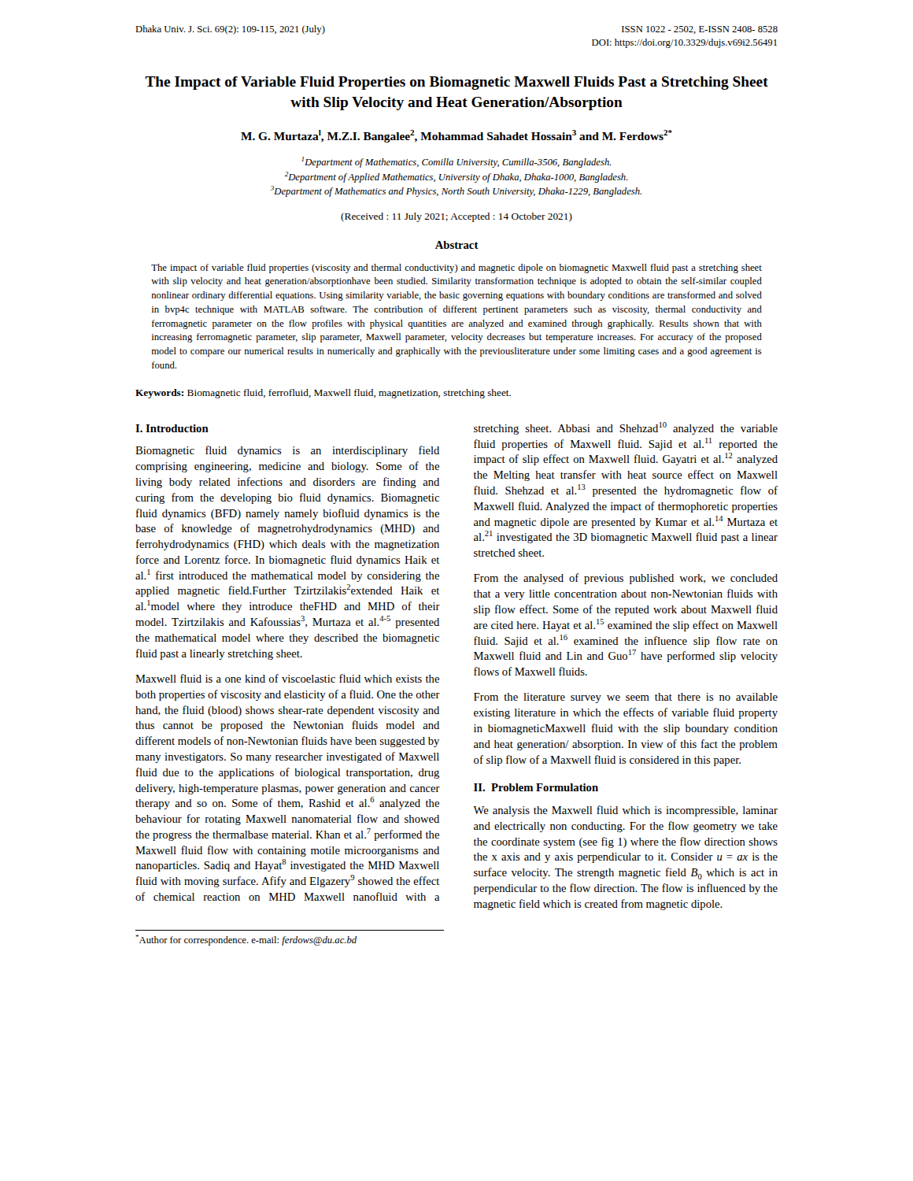Dhaka Univ. J. Sci. 69(2): 109-115, 2021 (July)
ISSN 1022 - 2502, E-ISSN 2408- 8528
DOI: https://doi.org/10.3329/dujs.v69i2.56491
The Impact of Variable Fluid Properties on Biomagnetic Maxwell Fluids Past a Stretching Sheet with Slip Velocity and Heat Generation/Absorption
M. G. Murtazal, M.Z.I. Bangalee2, Mohammad Sahadet Hossain3 and M. Ferdows2*
1Department of Mathematics, Comilla University, Cumilla-3506, Bangladesh.
2Department of Applied Mathematics, University of Dhaka, Dhaka-1000, Bangladesh.
3Department of Mathematics and Physics, North South University, Dhaka-1229, Bangladesh.
(Received : 11 July 2021; Accepted : 14 October 2021)
Abstract
The impact of variable fluid properties (viscosity and thermal conductivity) and magnetic dipole on biomagnetic Maxwell fluid past a stretching sheet with slip velocity and heat generation/absorptionhave been studied. Similarity transformation technique is adopted to obtain the self-similar coupled nonlinear ordinary differential equations. Using similarity variable, the basic governing equations with boundary conditions are transformed and solved in bvp4c technique with MATLAB software. The contribution of different pertinent parameters such as viscosity, thermal conductivity and ferromagnetic parameter on the flow profiles with physical quantities are analyzed and examined through graphically. Results shown that with increasing ferromagnetic parameter, slip parameter, Maxwell parameter, velocity decreases but temperature increases. For accuracy of the proposed model to compare our numerical results in numerically and graphically with the previousliterature under some limiting cases and a good agreement is found.
Keywords: Biomagnetic fluid, ferrofluid, Maxwell fluid, magnetization, stretching sheet.
I. Introduction
Biomagnetic fluid dynamics is an interdisciplinary field comprising engineering, medicine and biology. Some of the living body related infections and disorders are finding and curing from the developing bio fluid dynamics. Biomagnetic fluid dynamics (BFD) namely namely biofluid dynamics is the base of knowledge of magnetrohydrodynamics (MHD) and ferrohydrodynamics (FHD) which deals with the magnetization force and Lorentz force. In biomagnetic fluid dynamics Haik et al.1 first introduced the mathematical model by considering the applied magnetic field.Further Tzirtzilakis2extended Haik et al.1model where they introduce theFHD and MHD of their model. Tzirtzilakis and Kafoussias3, Murtaza et al.4-5 presented the mathematical model where they described the biomagnetic fluid past a linearly stretching sheet.
Maxwell fluid is a one kind of viscoelastic fluid which exists the both properties of viscosity and elasticity of a fluid. One the other hand, the fluid (blood) shows shear-rate dependent viscosity and thus cannot be proposed the Newtonian fluids model and different models of non-Newtonian fluids have been suggested by many investigators. So many researcher investigated of Maxwell fluid due to the applications of biological transportation, drug delivery, high-temperature plasmas, power generation and cancer therapy and so on. Some of them, Rashid et al.6 analyzed the behaviour for rotating Maxwell nanomaterial flow and showed the progress the thermalbase material. Khan et al.7 performed the Maxwell fluid flow with containing motile microorganisms and nanoparticles. Sadiq and Hayat8 investigated the MHD Maxwell fluid with moving surface. Afify and Elgazery9 showed the effect of chemical reaction on MHD Maxwell nanofluid with a stretching sheet. Abbasi and Shehzad10 analyzed the variable fluid properties of Maxwell fluid. Sajid et al.11 reported the impact of slip effect on Maxwell fluid. Gayatri et al.12 analyzed the Melting heat transfer with heat source effect on Maxwell fluid. Shehzad et al.13 presented the hydromagnetic flow of Maxwell fluid. Analyzed the impact of thermophoretic properties and magnetic dipole are presented by Kumar et al.14 Murtaza et al.21 investigated the 3D biomagnetic Maxwell fluid past a linear stretched sheet.
From the analysed of previous published work, we concluded that a very little concentration about non-Newtonian fluids with slip flow effect. Some of the reputed work about Maxwell fluid are cited here. Hayat et al.15 examined the slip effect on Maxwell fluid. Sajid et al.16 examined the influence slip flow rate on Maxwell fluid and Lin and Guo17 have performed slip velocity flows of Maxwell fluids.
From the literature survey we seem that there is no available existing literature in which the effects of variable fluid property in biomagneticMaxwell fluid with the slip boundary condition and heat generation/ absorption. In view of this fact the problem of slip flow of a Maxwell fluid is considered in this paper.
II. Problem Formulation
We analysis the Maxwell fluid which is incompressible, laminar and electrically non conducting. For the flow geometry we take the coordinate system (see fig 1) where the flow direction shows the x axis and y axis perpendicular to it. Consider u = ax is the surface velocity. The strength magnetic field B0 which is act in perpendicular to the flow direction. The flow is influenced by the magnetic field which is created from magnetic dipole.
*Author for correspondence. e-mail: ferdows@du.ac.bd